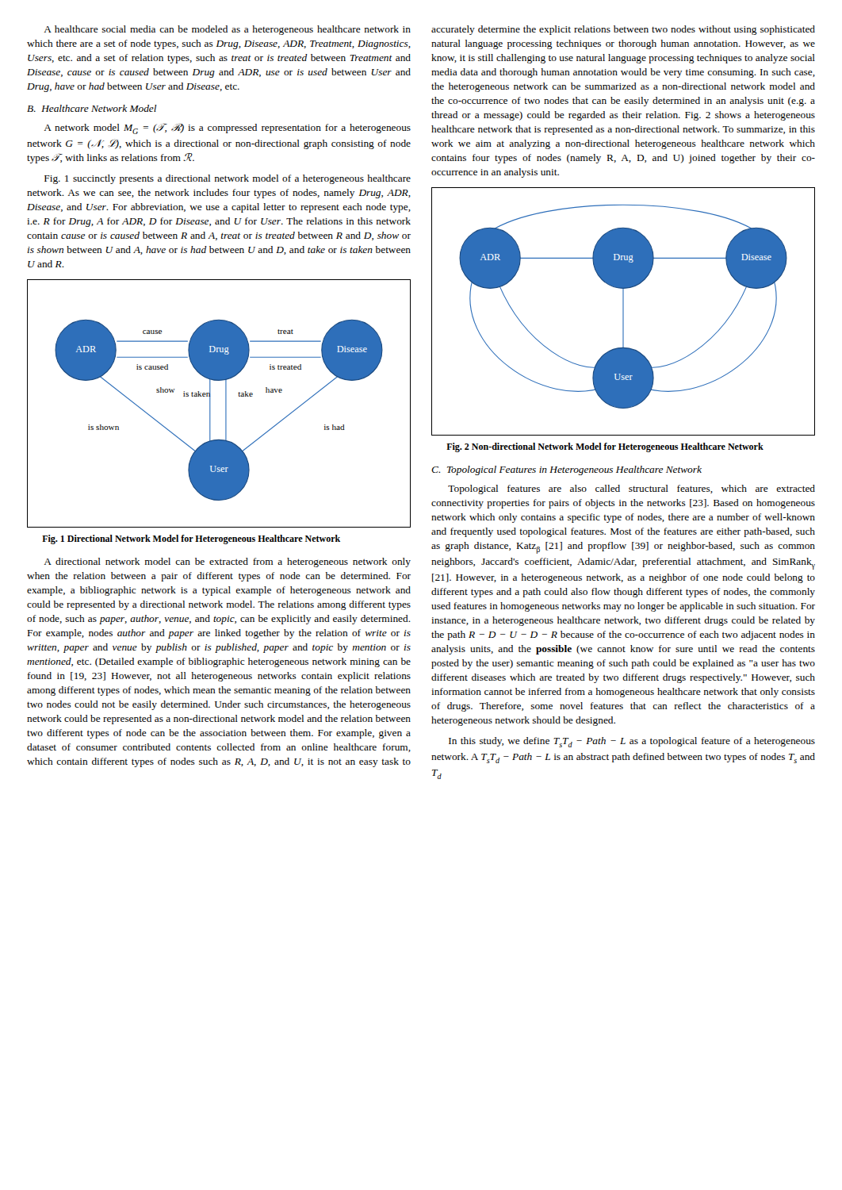A healthcare social media can be modeled as a heterogeneous healthcare network in which there are a set of node types, such as Drug, Disease, ADR, Treatment, Diagnostics, Users, etc. and a set of relation types, such as treat or is treated between Treatment and Disease, cause or is caused between Drug and ADR, use or is used between User and Drug, have or had between User and Disease, etc.
B. Healthcare Network Model
A network model MG = (𝒯, ℛ) is a compressed representation for a heterogeneous network G = (𝒩, ℒ), which is a directional or non-directional graph consisting of node types 𝒯, with links as relations from ℛ.
Fig. 1 succinctly presents a directional network model of a heterogeneous healthcare network. As we can see, the network includes four types of nodes, namely Drug, ADR, Disease, and User. For abbreviation, we use a capital letter to represent each node type, i.e. R for Drug, A for ADR, D for Disease, and U for User. The relations in this network contain cause or is caused between R and A, treat or is treated between R and D, show or is shown between U and A, have or is had between U and D, and take or is taken between U and R.
cause is caused treat is treated is taken take show is shown have is had ADR Drug Disease User
Fig. 1 Directional Network Model for Heterogeneous Healthcare Network
A directional network model can be extracted from a heterogeneous network only when the relation between a pair of different types of node can be determined. For example, a bibliographic network is a typical example of heterogeneous network and could be represented by a directional network model. The relations among different types of node, such as paper, author, venue, and topic, can be explicitly and easily determined. For example, nodes author and paper are linked together by the relation of write or is written, paper and venue by publish or is published, paper and topic by mention or is mentioned, etc. (Detailed example of bibliographic heterogeneous network mining can be found in [19, 23] However, not all heterogeneous networks contain explicit relations among different types of nodes, which mean the semantic meaning of the relation between two nodes could not be easily determined. Under such circumstances, the heterogeneous network could be represented as a non-directional network model and the relation between two different types of node can be the association between them. For example, given a dataset of consumer contributed contents collected from an online healthcare forum, which contain different types of nodes such as R, A, D, and U, it is not an easy task to accurately determine the explicit relations between two nodes without using sophisticated natural language processing techniques or thorough human annotation. However, as we know, it is still challenging to use natural language processing techniques to analyze social media data and thorough human annotation would be very time consuming. In such case, the heterogeneous network can be summarized as a non-directional network model and the co-occurrence of two nodes that can be easily determined in an analysis unit (e.g. a thread or a message) could be regarded as their relation. Fig. 2 shows a heterogeneous healthcare network that is represented as a non-directional network. To summarize, in this work we aim at analyzing a non-directional heterogeneous healthcare network which contains four types of nodes (namely R, A, D, and U) joined together by their co-occurrence in an analysis unit.
ADR Drug Disease User
Fig. 2 Non-directional Network Model for Heterogeneous Healthcare Network
C. Topological Features in Heterogeneous Healthcare Network
Topological features are also called structural features, which are extracted connectivity properties for pairs of objects in the networks [23]. Based on homogeneous network which only contains a specific type of nodes, there are a number of well-known and frequently used topological features. Most of the features are either path-based, such as graph distance, Katzβ [21] and propflow [39] or neighbor-based, such as common neighbors, Jaccard's coefficient, Adamic/Adar, preferential attachment, and SimRankγ [21]. However, in a heterogeneous network, as a neighbor of one node could belong to different types and a path could also flow though different types of nodes, the commonly used features in homogeneous networks may no longer be applicable in such situation. For instance, in a heterogeneous healthcare network, two different drugs could be related by the path R − D − U − D − R because of the co-occurrence of each two adjacent nodes in analysis units, and the possible (we cannot know for sure until we read the contents posted by the user) semantic meaning of such path could be explained as "a user has two different diseases which are treated by two different drugs respectively." However, such information cannot be inferred from a homogeneous healthcare network that only consists of drugs. Therefore, some novel features that can reflect the characteristics of a heterogeneous network should be designed.
In this study, we define TsTd − Path − L as a topological feature of a heterogeneous network. A TsTd − Path − L is an abstract path defined between two types of nodes Ts and Td